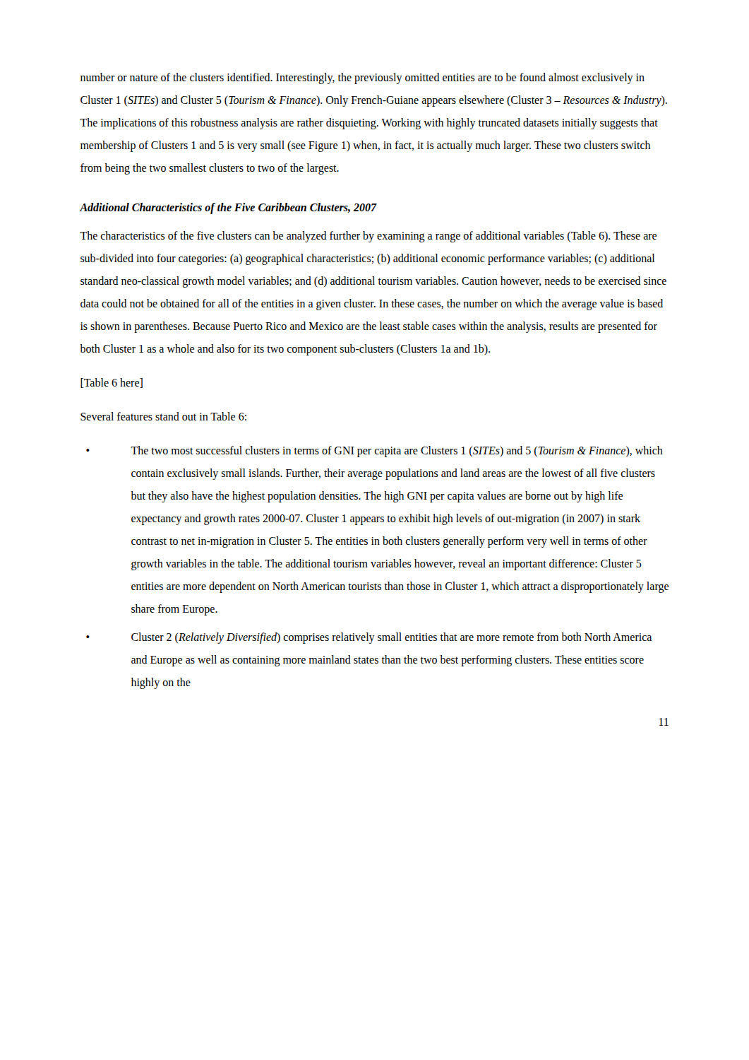number or nature of the clusters identified. Interestingly, the previously omitted entities are to be found almost exclusively in Cluster 1 (SITEs) and Cluster 5 (Tourism & Finance). Only French-Guiane appears elsewhere (Cluster 3 – Resources & Industry). The implications of this robustness analysis are rather disquieting. Working with highly truncated datasets initially suggests that membership of Clusters 1 and 5 is very small (see Figure 1) when, in fact, it is actually much larger. These two clusters switch from being the two smallest clusters to two of the largest.
Additional Characteristics of the Five Caribbean Clusters, 2007
The characteristics of the five clusters can be analyzed further by examining a range of additional variables (Table 6). These are sub-divided into four categories: (a) geographical characteristics; (b) additional economic performance variables; (c) additional standard neo-classical growth model variables; and (d) additional tourism variables. Caution however, needs to be exercised since data could not be obtained for all of the entities in a given cluster. In these cases, the number on which the average value is based is shown in parentheses. Because Puerto Rico and Mexico are the least stable cases within the analysis, results are presented for both Cluster 1 as a whole and also for its two component sub-clusters (Clusters 1a and 1b).
[Table 6 here]
Several features stand out in Table 6:
The two most successful clusters in terms of GNI per capita are Clusters 1 (SITEs) and 5 (Tourism & Finance), which contain exclusively small islands. Further, their average populations and land areas are the lowest of all five clusters but they also have the highest population densities. The high GNI per capita values are borne out by high life expectancy and growth rates 2000-07. Cluster 1 appears to exhibit high levels of out-migration (in 2007) in stark contrast to net in-migration in Cluster 5. The entities in both clusters generally perform very well in terms of other growth variables in the table. The additional tourism variables however, reveal an important difference: Cluster 5 entities are more dependent on North American tourists than those in Cluster 1, which attract a disproportionately large share from Europe.
Cluster 2 (Relatively Diversified) comprises relatively small entities that are more remote from both North America and Europe as well as containing more mainland states than the two best performing clusters. These entities score highly on the
11